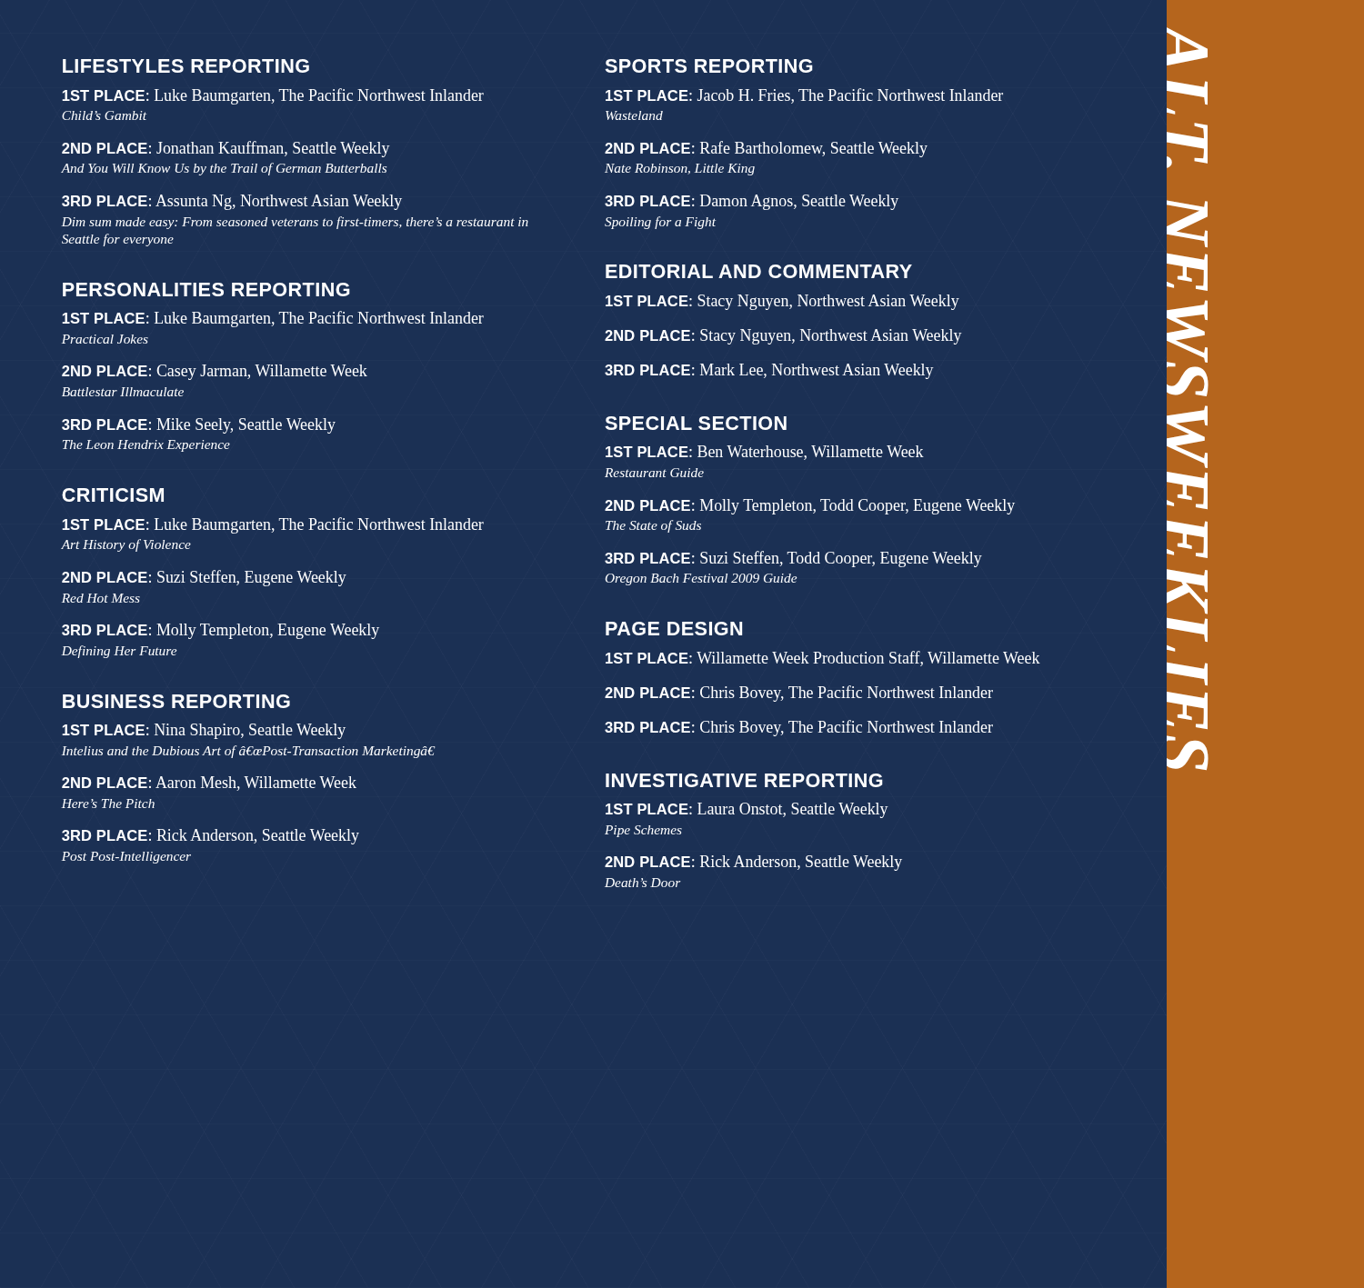ALT. NEWSWEEKLIES
Lifestyles Reporting
1ST PLACE: Luke Baumgarten, The Pacific Northwest Inlander Child’s Gambit
2ND PLACE: Jonathan Kauffman, Seattle Weekly And You Will Know Us by the Trail of German Butterballs
3RD PLACE: Assunta Ng, Northwest Asian Weekly Dim sum made easy: From seasoned veterans to first-timers, there’s a restaurant in Seattle for everyone
Personalities Reporting
1ST PLACE: Luke Baumgarten, The Pacific Northwest Inlander Practical Jokes
2ND PLACE: Casey Jarman, Willamette Week Battlestar Illmaculate
3RD PLACE: Mike Seely, Seattle Weekly The Leon Hendrix Experience
Criticism
1ST PLACE: Luke Baumgarten, The Pacific Northwest Inlander Art History of Violence
2ND PLACE: Suzi Steffen, Eugene Weekly Red Hot Mess
3RD PLACE: Molly Templeton, Eugene Weekly Defining Her Future
Business Reporting
1ST PLACE: Nina Shapiro, Seattle Weekly Intelius and the Dubious Art of â€œPost-Transaction Marketingâ€
2ND PLACE: Aaron Mesh, Willamette Week Here’s The Pitch
3RD PLACE: Rick Anderson, Seattle Weekly Post Post-Intelligencer
Sports Reporting
1ST PLACE: Jacob H. Fries, The Pacific Northwest Inlander Wasteland
2ND PLACE: Rafe Bartholomew, Seattle Weekly Nate Robinson, Little King
3RD PLACE: Damon Agnos, Seattle Weekly Spoiling for a Fight
Editorial and Commentary
1ST PLACE: Stacy Nguyen, Northwest Asian Weekly
2ND PLACE: Stacy Nguyen, Northwest Asian Weekly
3RD PLACE: Mark Lee, Northwest Asian Weekly
Special Section
1ST PLACE: Ben Waterhouse, Willamette Week Restaurant Guide
2ND PLACE: Molly Templeton, Todd Cooper, Eugene Weekly The State of Suds
3RD PLACE: Suzi Steffen, Todd Cooper, Eugene Weekly Oregon Bach Festival 2009 Guide
Page Design
1ST PLACE: Willamette Week Production Staff, Willamette Week
2ND PLACE: Chris Bovey, The Pacific Northwest Inlander
3RD PLACE: Chris Bovey, The Pacific Northwest Inlander
Investigative Reporting
1ST PLACE: Laura Onstot, Seattle Weekly Pipe Schemes
2ND PLACE: Rick Anderson, Seattle Weekly Death’s Door